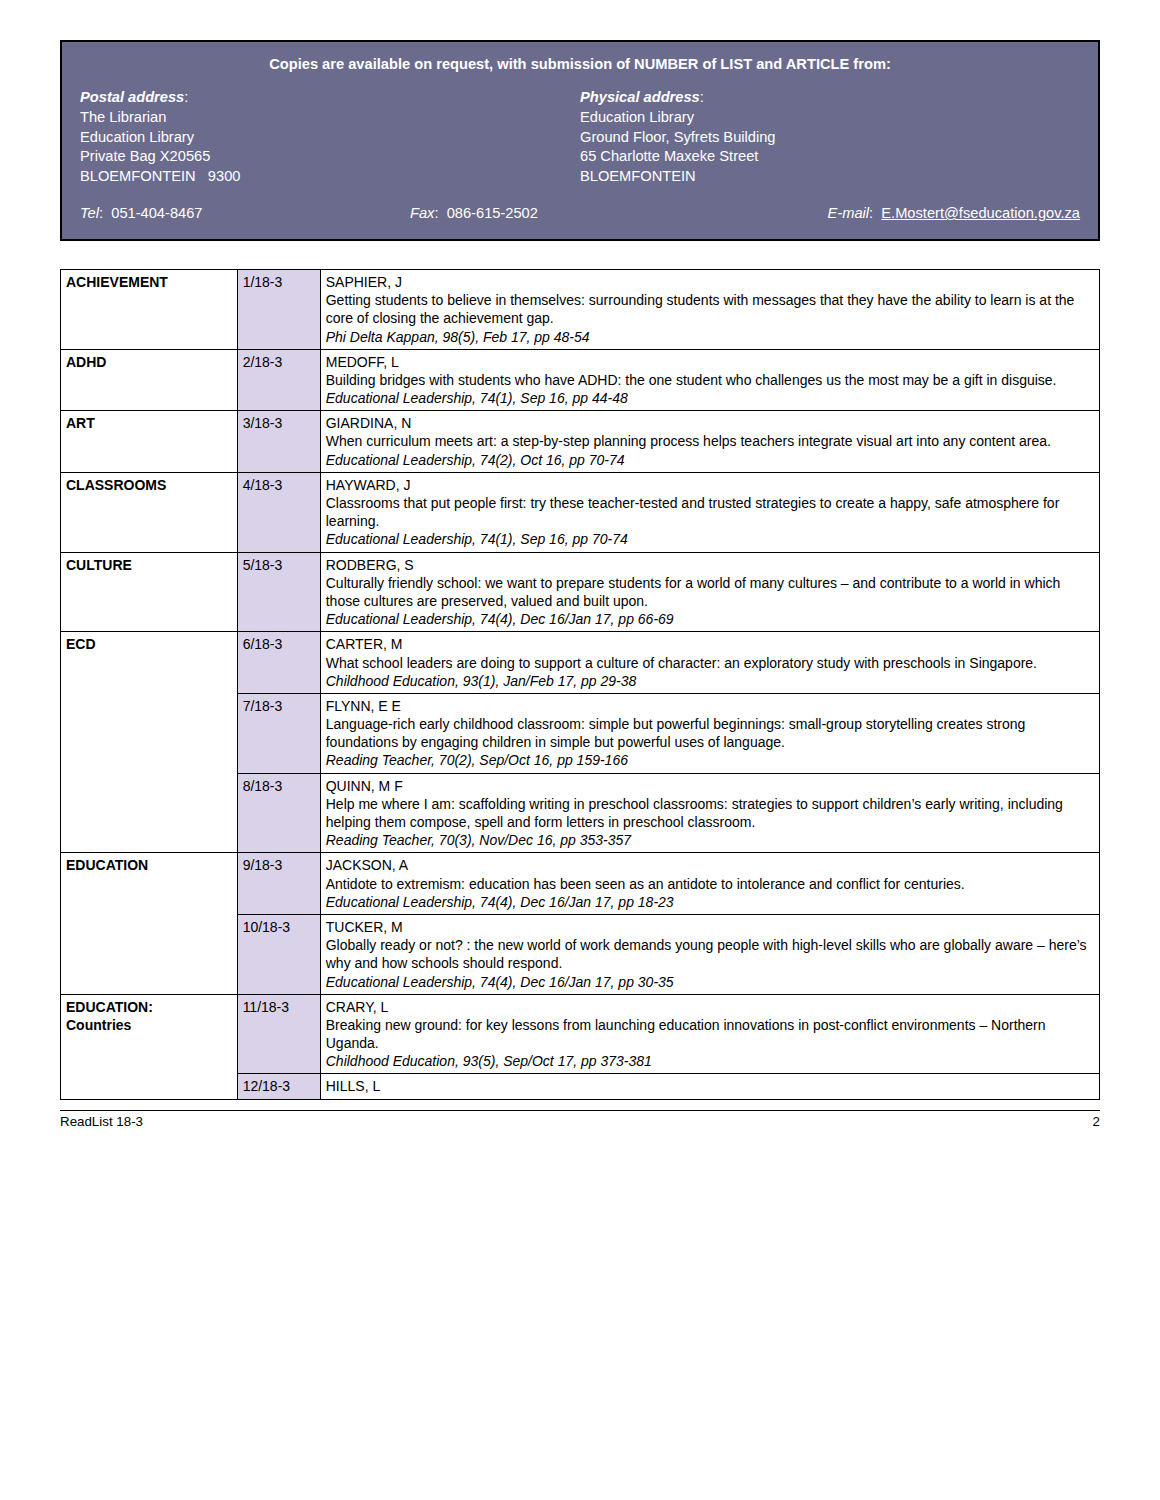Copies are available on request, with submission of NUMBER of LIST and ARTICLE from:
| Postal address : | Physical address : |
| The Librarian | Education Library |
| Education Library | Ground Floor, Syfrets Building |
| Private Bag X20565 | 65 Charlotte Maxeke Street |
| BLOEMFONTEIN 9300 | BLOEMFONTEIN |
| Tel : 051-404-8467 | Fax : 086-615-2502 | E-mail : E.Mostert@fseducation.gov.za |
| ACHIEVEMENT | 1/18-3 | SAPHIER, J Getting students to believe in themselves: surrounding students with messages that they have the ability to learn is at the core of closing the achievement gap. Phi Delta Kappan, 98(5), Feb 17, pp 48-54 |
| ADHD | 2/18-3 | MEDOFF, L Building bridges with students who have ADHD: the one student who challenges us the most may be a gift in disguise. Educational Leadership, 74(1), Sep 16, pp 44-48 |
| ART | 3/18-3 | GIARDINA, N When curriculum meets art: a step-by-step planning process helps teachers integrate visual art into any content area. Educational Leadership, 74(2), Oct 16, pp 70-74 |
| CLASSROOMS | 4/18-3 | HAYWARD, J Classrooms that put people first: try these teacher-tested and trusted strategies to create a happy, safe atmosphere for learning. Educational Leadership, 74(1), Sep 16, pp 70-74 |
| CULTURE | 5/18-3 | RODBERG, S Culturally friendly school: we want to prepare students for a world of many cultures – and contribute to a world in which those cultures are preserved, valued and built upon. Educational Leadership, 74(4), Dec 16/Jan 17, pp 66-69 |
| ECD | 6/18-3 | CARTER, M What school leaders are doing to support a culture of character: an exploratory study with preschools in Singapore. Childhood Education, 93(1), Jan/Feb 17, pp 29-38 |
| 7/18-3 | FLYNN, E E Language-rich early childhood classroom: simple but powerful beginnings: small-group storytelling creates strong foundations by engaging children in simple but powerful uses of language. Reading Teacher, 70(2), Sep/Oct 16, pp 159-166 |
| 8/18-3 | QUINN, M F Help me where I am: scaffolding writing in preschool classrooms: strategies to support children’s early writing, including helping them compose, spell and form letters in preschool classroom. Reading Teacher, 70(3), Nov/Dec 16, pp 353-357 |
| EDUCATION | 9/18-3 | JACKSON, A Antidote to extremism: education has been seen as an antidote to intolerance and conflict for centuries. Educational Leadership, 74(4), Dec 16/Jan 17, pp 18-23 |
| 10/18-3 | TUCKER, M Globally ready or not? : the new world of work demands young people with high-level skills who are globally aware – here’s why and how schools should respond. Educational Leadership, 74(4), Dec 16/Jan 17, pp 30-35 |
| EDUCATION: Countries | 11/18-3 | CRARY, L Breaking new ground: for key lessons from launching education innovations in post-conflict environments – Northern Uganda. Childhood Education, 93(5), Sep/Oct 17, pp 373-381 |
| 12/18-3 | HILLS, L |
ReadList 18-3 2